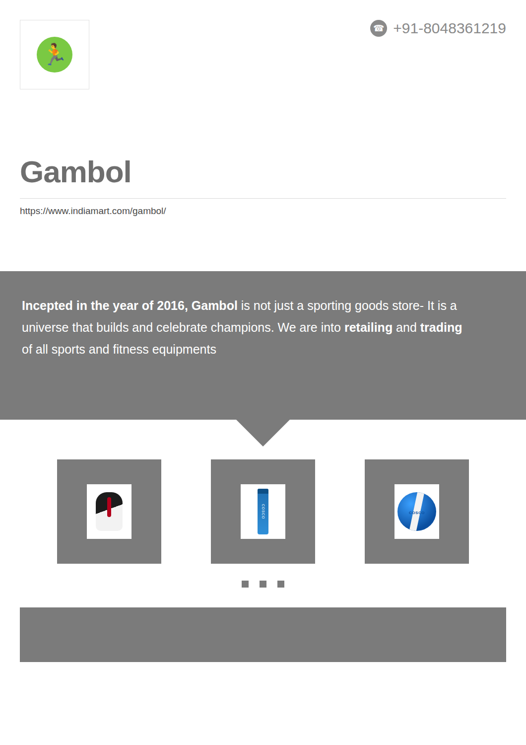🏃
☎ +91-8048361219
Gambol
https://www.indiamart.com/gambol/
Incepted in the year of 2016, Gambol is not just a sporting goods store- It is a universe that builds and celebrate champions. We are into retailing and trading of all sports and fitness equipments